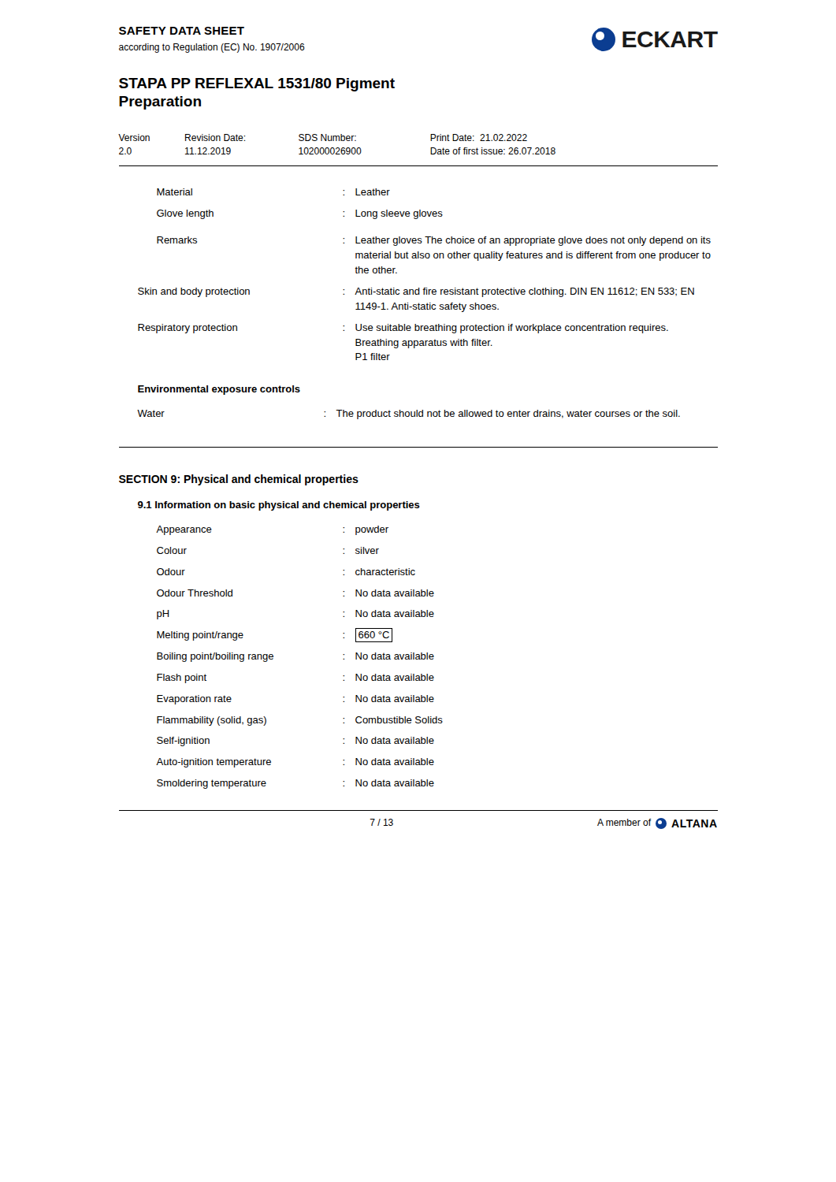SAFETY DATA SHEET
according to Regulation (EC) No. 1907/2006
ECKART
STAPA PP REFLEXAL 1531/80 Pigment
Preparation
| Version 2.0 | Revision Date: 11.12.2019 | SDS Number: 102000026900 | Print Date: 21.02.2022 Date of first issue: 26.07.2018 |
| Material | : | Leather |
| Glove length | : | Long sleeve gloves |
| Remarks | : | Leather gloves The choice of an appropriate glove does not only depend on its material but also on other quality features and is different from one producer to the other. |
| Skin and body protection | : | Anti-static and fire resistant protective clothing. DIN EN 11612; EN 533; EN 1149-1. Anti-static safety shoes. |
| Respiratory protection | : | Use suitable breathing protection if workplace concentration requires. Breathing apparatus with filter. P1 filter |
Environmental exposure controls
| Water | : | The product should not be allowed to enter drains, water courses or the soil. |
SECTION 9: Physical and chemical properties
9.1 Information on basic physical and chemical properties
| Appearance | : | powder |
| Colour | : | silver |
| Odour | : | characteristic |
| Odour Threshold | : | No data available |
| pH | : | No data available |
| Melting point/range | : | 660 °C |
| Boiling point/boiling range | : | No data available |
| Flash point | : | No data available |
| Evaporation rate | : | No data available |
| Flammability (solid, gas) | : | Combustible Solids |
| Self-ignition | : | No data available |
| Auto-ignition temperature | : | No data available |
| Smoldering temperature | : | No data available |
7 / 13
A member of ALTANA